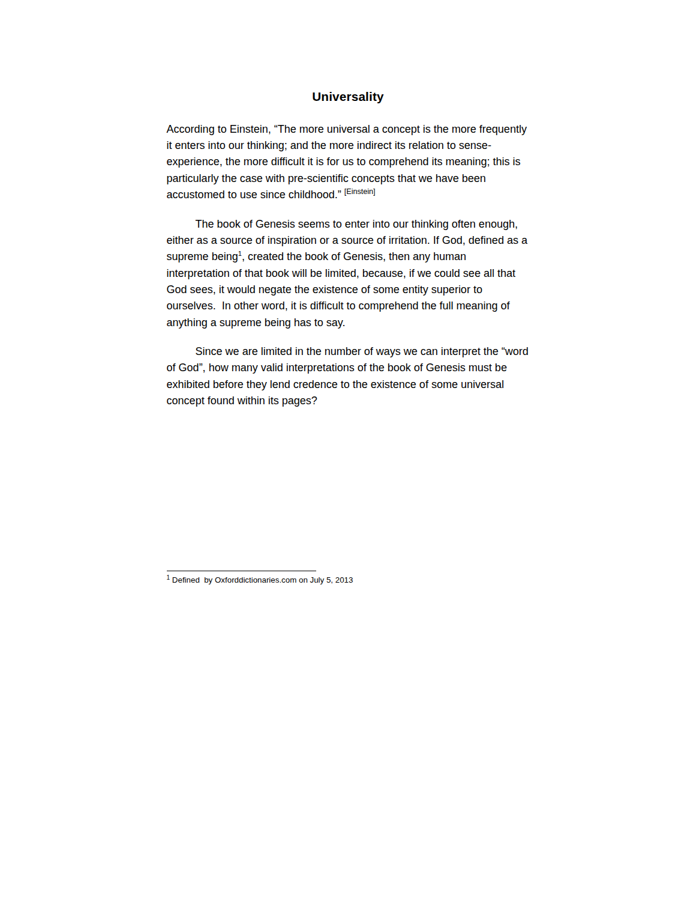Universality
According to Einstein, “The more universal a concept is the more frequently it enters into our thinking; and the more indirect its relation to sense-experience, the more difficult it is for us to comprehend its meaning; this is particularly the case with pre-scientific concepts that we have been accustomed to use since childhood.” [Einstein]
The book of Genesis seems to enter into our thinking often enough, either as a source of inspiration or a source of irritation. If God, defined as a supreme being1, created the book of Genesis, then any human interpretation of that book will be limited, because, if we could see all that God sees, it would negate the existence of some entity superior to ourselves. In other word, it is difficult to comprehend the full meaning of anything a supreme being has to say.
Since we are limited in the number of ways we can interpret the “word of God”, how many valid interpretations of the book of Genesis must be exhibited before they lend credence to the existence of some universal concept found within its pages?
1 Defined by Oxforddictionaries.com on July 5, 2013